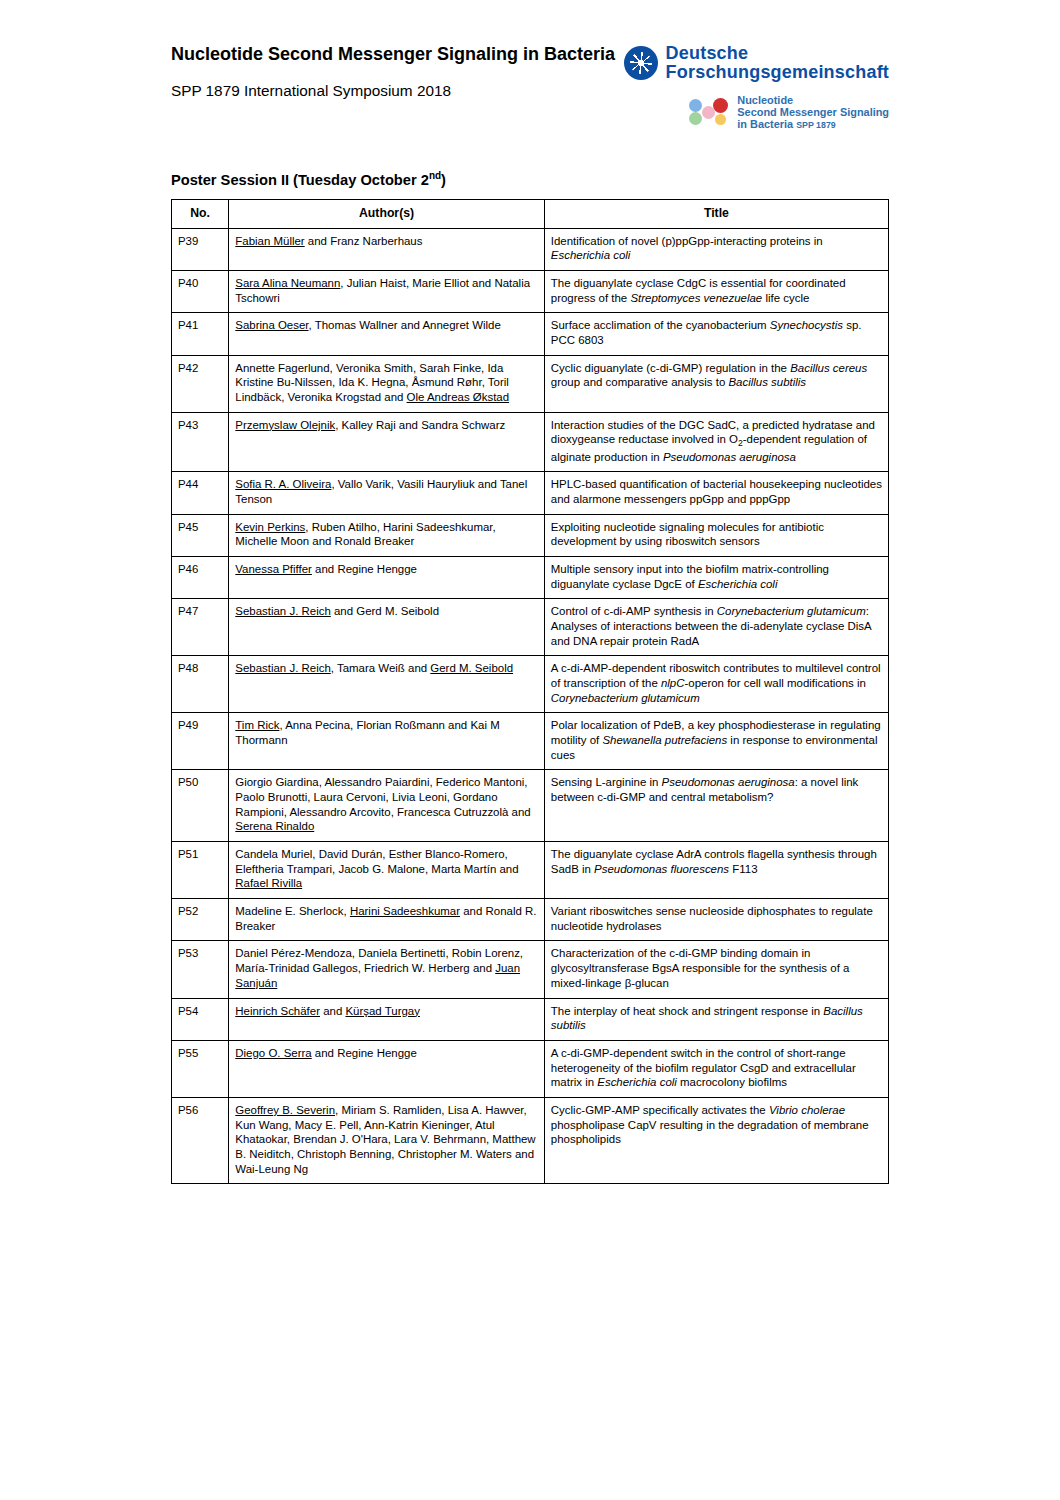Deutsche
Forschungsgemeinschaft
Nucleotide
Second Messenger Signaling
in Bacteria SPP 1879
Nucleotide Second Messenger Signaling in Bacteria
SPP 1879 International Symposium 2018
Poster Session II (Tuesday October 2nd)
| No. | Author(s) | Title |
| --- | --- | --- |
| P39 | Fabian Müller and Franz Narberhaus | Identification of novel (p)ppGpp-interacting proteins in Escherichia coli |
| P40 | Sara Alina Neumann , Julian Haist, Marie Elliot and Natalia Tschowri | The diguanylate cyclase CdgC is essential for coordinated progress of the Streptomyces venezuelae life cycle |
| P41 | Sabrina Oeser , Thomas Wallner and Annegret Wilde | Surface acclimation of the cyanobacterium Synechocystis sp. PCC 6803 |
| P42 | Annette Fagerlund, Veronika Smith, Sarah Finke, Ida Kristine Bu-Nilssen, Ida K. Hegna, Åsmund Røhr, Toril Lindbäck, Veronika Krogstad and Ole Andreas Økstad | Cyclic diguanylate (c-di-GMP) regulation in the Bacillus cereus group and comparative analysis to Bacillus subtilis |
| P43 | Przemyslaw Olejnik , Kalley Raji and Sandra Schwarz | Interaction studies of the DGC SadC, a predicted hydratase and dioxygeanse reductase involved in O 2 -dependent regulation of alginate production in Pseudomonas aeruginosa |
| P44 | Sofia R. A. Oliveira , Vallo Varik, Vasili Hauryliuk and Tanel Tenson | HPLC-based quantification of bacterial housekeeping nucleotides and alarmone messengers ppGpp and pppGpp |
| P45 | Kevin Perkins , Ruben Atilho, Harini Sadeeshkumar, Michelle Moon and Ronald Breaker | Exploiting nucleotide signaling molecules for antibiotic development by using riboswitch sensors |
| P46 | Vanessa Pfiffer and Regine Hengge | Multiple sensory input into the biofilm matrix-controlling diguanylate cyclase DgcE of Escherichia coli |
| P47 | Sebastian J. Reich and Gerd M. Seibold | Control of c-di-AMP synthesis in Corynebacterium glutamicum : Analyses of interactions between the di-adenylate cyclase DisA and DNA repair protein RadA |
| P48 | Sebastian J. Reich , Tamara Weiß and Gerd M. Seibold | A c-di-AMP-dependent riboswitch contributes to multilevel control of transcription of the nlpC -operon for cell wall modifications in Corynebacterium glutamicum |
| P49 | Tim Rick , Anna Pecina, Florian Roßmann and Kai M Thormann | Polar localization of PdeB, a key phosphodiesterase in regulating motility of Shewanella putrefaciens in response to environmental cues |
| P50 | Giorgio Giardina, Alessandro Paiardini, Federico Mantoni, Paolo Brunotti, Laura Cervoni, Livia Leoni, Gordano Rampioni, Alessandro Arcovito, Francesca Cutruzzolà and Serena Rinaldo | Sensing L-arginine in Pseudomonas aeruginosa : a novel link between c-di-GMP and central metabolism? |
| P51 | Candela Muriel, David Durán, Esther Blanco-Romero, Eleftheria Trampari, Jacob G. Malone, Marta Martín and Rafael Rivilla | The diguanylate cyclase AdrA controls flagella synthesis through SadB in Pseudomonas fluorescens F113 |
| P52 | Madeline E. Sherlock, Harini Sadeeshkumar and Ronald R. Breaker | Variant riboswitches sense nucleoside diphosphates to regulate nucleotide hydrolases |
| P53 | Daniel Pérez-Mendoza, Daniela Bertinetti, Robin Lorenz, María-Trinidad Gallegos, Friedrich W. Herberg and Juan Sanjuán | Characterization of the c-di-GMP binding domain in glycosyltransferase BgsA responsible for the synthesis of a mixed-linkage β-glucan |
| P54 | Heinrich Schäfer and Kürşad Turgay | The interplay of heat shock and stringent response in Bacillus subtilis |
| P55 | Diego O. Serra and Regine Hengge | A c-di-GMP-dependent switch in the control of short-range heterogeneity of the biofilm regulator CsgD and extracellular matrix in Escherichia coli macrocolony biofilms |
| P56 | Geoffrey B. Severin , Miriam S. Ramliden, Lisa A. Hawver, Kun Wang, Macy E. Pell, Ann-Katrin Kieninger, Atul Khataokar, Brendan J. O'Hara, Lara V. Behrmann, Matthew B. Neiditch, Christoph Benning, Christopher M. Waters and Wai-Leung Ng | Cyclic-GMP-AMP specifically activates the Vibrio cholerae phospholipase CapV resulting in the degradation of membrane phospholipids |